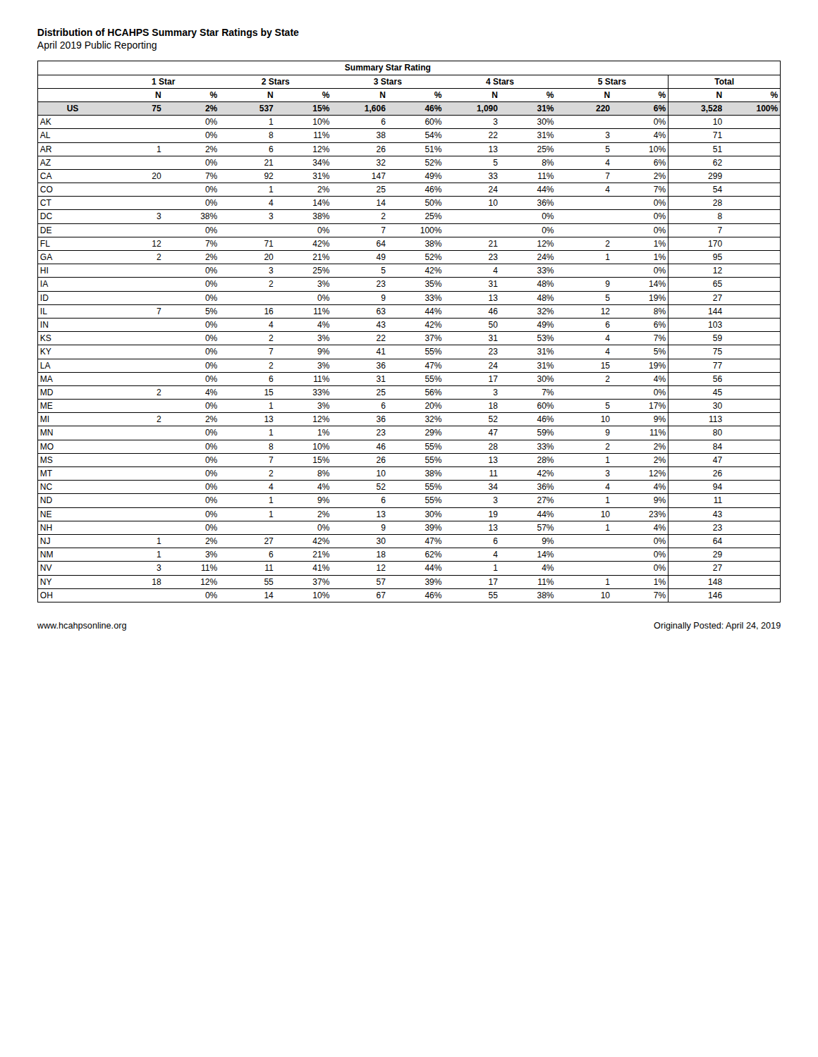Distribution of HCAHPS Summary Star Ratings by State
April 2019 Public Reporting
| | Summary Star Rating | |
| --- | --- | --- |
| | 1 Star | 2 Stars | 3 Stars | 4 Stars | 5 Stars | Total |
| | N | % | N | % | N | % | N | % | N | % | N | % |
| US | 75 | 2% | 537 | 15% | 1,606 | 46% | 1,090 | 31% | 220 | 6% | 3,528 | 100% |
| AK | | 0% | 1 | 10% | 6 | 60% | 3 | 30% | | 0% | 10 | |
| AL | | 0% | 8 | 11% | 38 | 54% | 22 | 31% | 3 | 4% | 71 | |
| AR | 1 | 2% | 6 | 12% | 26 | 51% | 13 | 25% | 5 | 10% | 51 | |
| AZ | | 0% | 21 | 34% | 32 | 52% | 5 | 8% | 4 | 6% | 62 | |
| CA | 20 | 7% | 92 | 31% | 147 | 49% | 33 | 11% | 7 | 2% | 299 | |
| CO | | 0% | 1 | 2% | 25 | 46% | 24 | 44% | 4 | 7% | 54 | |
| CT | | 0% | 4 | 14% | 14 | 50% | 10 | 36% | | 0% | 28 | |
| DC | 3 | 38% | 3 | 38% | 2 | 25% | | 0% | | 0% | 8 | |
| DE | | 0% | | 0% | 7 | 100% | | 0% | | 0% | 7 | |
| FL | 12 | 7% | 71 | 42% | 64 | 38% | 21 | 12% | 2 | 1% | 170 | |
| GA | 2 | 2% | 20 | 21% | 49 | 52% | 23 | 24% | 1 | 1% | 95 | |
| HI | | 0% | 3 | 25% | 5 | 42% | 4 | 33% | | 0% | 12 | |
| IA | | 0% | 2 | 3% | 23 | 35% | 31 | 48% | 9 | 14% | 65 | |
| ID | | 0% | | 0% | 9 | 33% | 13 | 48% | 5 | 19% | 27 | |
| IL | 7 | 5% | 16 | 11% | 63 | 44% | 46 | 32% | 12 | 8% | 144 | |
| IN | | 0% | 4 | 4% | 43 | 42% | 50 | 49% | 6 | 6% | 103 | |
| KS | | 0% | 2 | 3% | 22 | 37% | 31 | 53% | 4 | 7% | 59 | |
| KY | | 0% | 7 | 9% | 41 | 55% | 23 | 31% | 4 | 5% | 75 | |
| LA | | 0% | 2 | 3% | 36 | 47% | 24 | 31% | 15 | 19% | 77 | |
| MA | | 0% | 6 | 11% | 31 | 55% | 17 | 30% | 2 | 4% | 56 | |
| MD | 2 | 4% | 15 | 33% | 25 | 56% | 3 | 7% | | 0% | 45 | |
| ME | | 0% | 1 | 3% | 6 | 20% | 18 | 60% | 5 | 17% | 30 | |
| MI | 2 | 2% | 13 | 12% | 36 | 32% | 52 | 46% | 10 | 9% | 113 | |
| MN | | 0% | 1 | 1% | 23 | 29% | 47 | 59% | 9 | 11% | 80 | |
| MO | | 0% | 8 | 10% | 46 | 55% | 28 | 33% | 2 | 2% | 84 | |
| MS | | 0% | 7 | 15% | 26 | 55% | 13 | 28% | 1 | 2% | 47 | |
| MT | | 0% | 2 | 8% | 10 | 38% | 11 | 42% | 3 | 12% | 26 | |
| NC | | 0% | 4 | 4% | 52 | 55% | 34 | 36% | 4 | 4% | 94 | |
| ND | | 0% | 1 | 9% | 6 | 55% | 3 | 27% | 1 | 9% | 11 | |
| NE | | 0% | 1 | 2% | 13 | 30% | 19 | 44% | 10 | 23% | 43 | |
| NH | | 0% | | 0% | 9 | 39% | 13 | 57% | 1 | 4% | 23 | |
| NJ | 1 | 2% | 27 | 42% | 30 | 47% | 6 | 9% | | 0% | 64 | |
| NM | 1 | 3% | 6 | 21% | 18 | 62% | 4 | 14% | | 0% | 29 | |
| NV | 3 | 11% | 11 | 41% | 12 | 44% | 1 | 4% | | 0% | 27 | |
| NY | 18 | 12% | 55 | 37% | 57 | 39% | 17 | 11% | 1 | 1% | 148 | |
| OH | | 0% | 14 | 10% | 67 | 46% | 55 | 38% | 10 | 7% | 146 | |
www.hcahpsonline.org Originally Posted: April 24, 2019